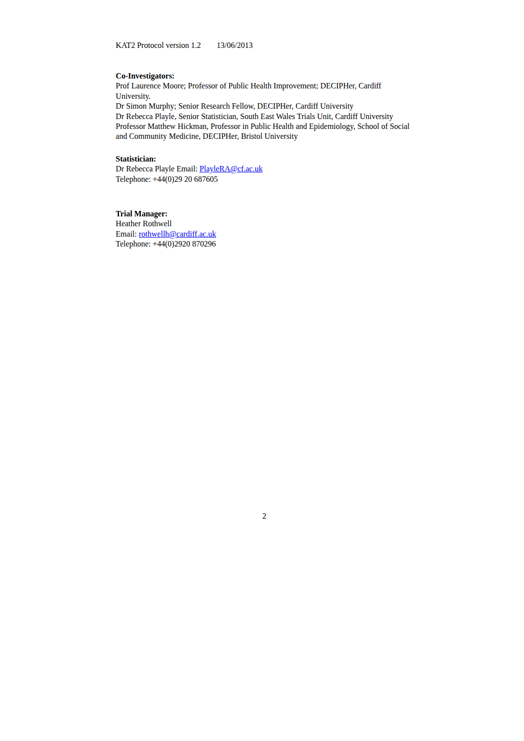KAT2 Protocol version 1.2 13/06/2013
Co-Investigators:
Prof Laurence Moore; Professor of Public Health Improvement; DECIPHer, Cardiff University.
Dr Simon Murphy; Senior Research Fellow, DECIPHer, Cardiff University
Dr Rebecca Playle, Senior Statistician, South East Wales Trials Unit, Cardiff University
Professor Matthew Hickman, Professor in Public Health and Epidemiology, School of Social and Community Medicine, DECIPHer, Bristol University
Statistician:
Dr Rebecca Playle Email: PlayleRA@cf.ac.uk
Telephone: +44(0)29 20 687605
Trial Manager:
Heather Rothwell
Email: rothwellh@cardiff.ac.uk
Telephone: +44(0)2920 870296
2